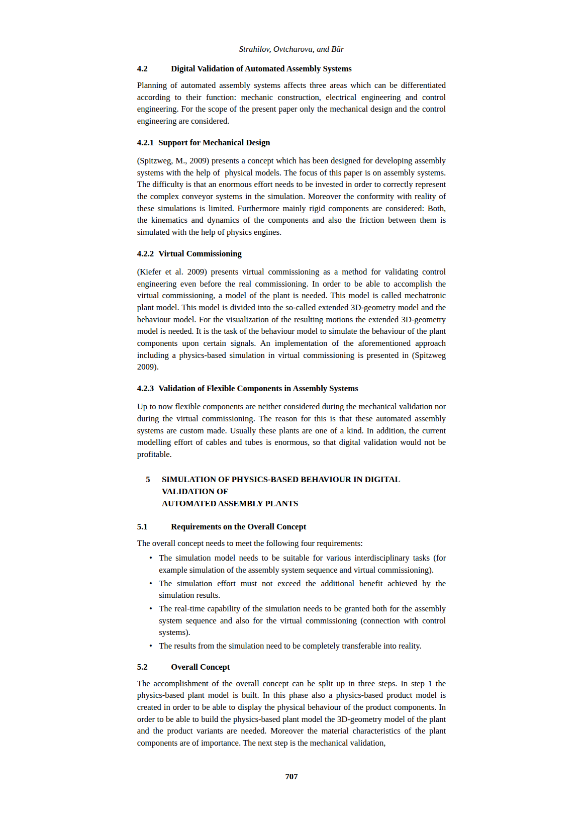Strahilov, Ovtcharova, and Bär
4.2 Digital Validation of Automated Assembly Systems
Planning of automated assembly systems affects three areas which can be differentiated according to their function: mechanic construction, electrical engineering and control engineering. For the scope of the present paper only the mechanical design and the control engineering are considered.
4.2.1 Support for Mechanical Design
(Spitzweg, M., 2009) presents a concept which has been designed for developing assembly systems with the help of physical models. The focus of this paper is on assembly systems. The difficulty is that an enormous effort needs to be invested in order to correctly represent the complex conveyor systems in the simulation. Moreover the conformity with reality of these simulations is limited. Furthermore mainly rigid components are considered: Both, the kinematics and dynamics of the components and also the friction between them is simulated with the help of physics engines.
4.2.2 Virtual Commissioning
(Kiefer et al. 2009) presents virtual commissioning as a method for validating control engineering even before the real commissioning. In order to be able to accomplish the virtual commissioning, a model of the plant is needed. This model is called mechatronic plant model. This model is divided into the so-called extended 3D-geometry model and the behaviour model. For the visualization of the resulting motions the extended 3D-geometry model is needed. It is the task of the behaviour model to simulate the behaviour of the plant components upon certain signals. An implementation of the aforementioned approach including a physics-based simulation in virtual commissioning is presented in (Spitzweg 2009).
4.2.3 Validation of Flexible Components in Assembly Systems
Up to now flexible components are neither considered during the mechanical validation nor during the virtual commissioning. The reason for this is that these automated assembly systems are custom made. Usually these plants are one of a kind. In addition, the current modelling effort of cables and tubes is enormous, so that digital validation would not be profitable.
5 SIMULATION OF PHYSICS-BASED BEHAVIOUR IN DIGITAL VALIDATION OFAUTOMATED ASSEMBLY PLANTS
5.1 Requirements on the Overall Concept
The overall concept needs to meet the following four requirements:
The simulation model needs to be suitable for various interdisciplinary tasks (for example simulation of the assembly system sequence and virtual commissioning).
The simulation effort must not exceed the additional benefit achieved by the simulation results.
The real-time capability of the simulation needs to be granted both for the assembly system sequence and also for the virtual commissioning (connection with control systems).
The results from the simulation need to be completely transferable into reality.
5.2 Overall Concept
The accomplishment of the overall concept can be split up in three steps. In step 1 the physics-based plant model is built. In this phase also a physics-based product model is created in order to be able to display the physical behaviour of the product components. In order to be able to build the physics-based plant model the 3D-geometry model of the plant and the product variants are needed. Moreover the material characteristics of the plant components are of importance. The next step is the mechanical validation,
707